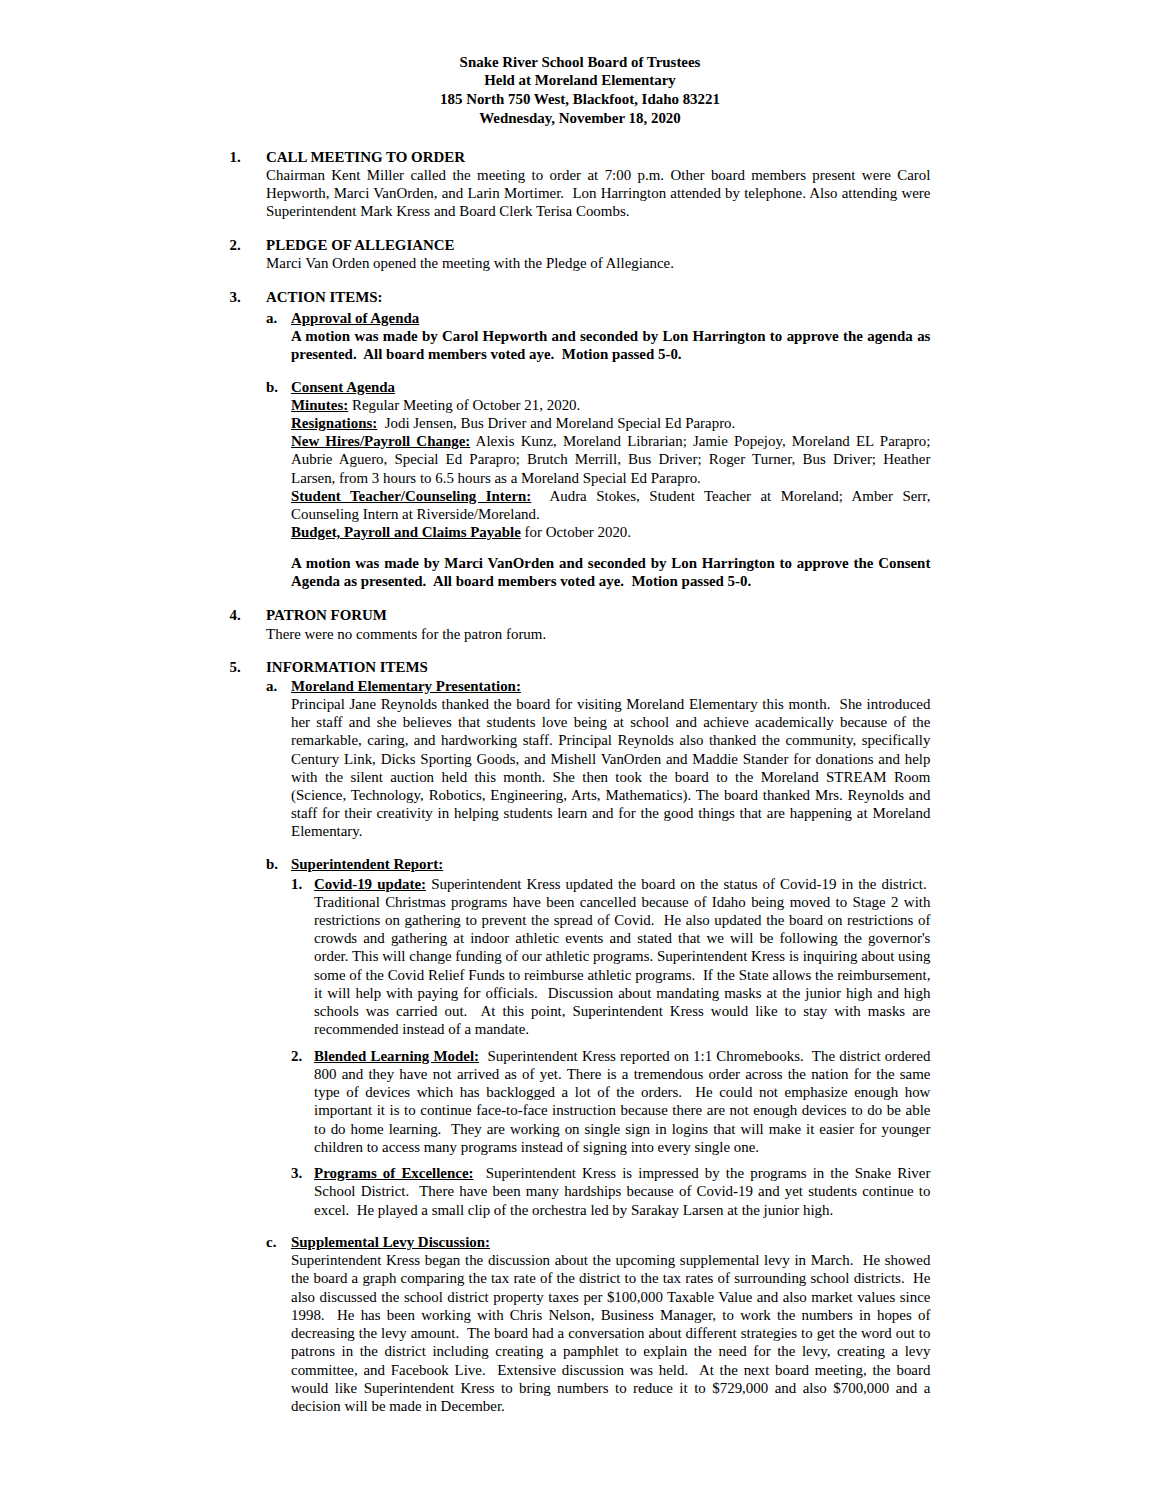Snake River School Board of Trustees
Held at Moreland Elementary
185 North 750 West, Blackfoot, Idaho 83221
Wednesday, November 18, 2020
1.
Call Meeting to Order
Chairman Kent Miller called the meeting to order at 7:00 p.m. Other board members present were Carol Hepworth, Marci VanOrden, and Larin Mortimer. Lon Harrington attended by telephone. Also attending were Superintendent Mark Kress and Board Clerk Terisa Coombs.
2.
Pledge of Allegiance
Marci Van Orden opened the meeting with the Pledge of Allegiance.
3.
Action Items:
a.
Approval of Agenda
A motion was made by Carol Hepworth and seconded by Lon Harrington to approve the agenda as presented. All board members voted aye. Motion passed 5-0.
b.
Consent Agenda
Minutes: Regular Meeting of October 21, 2020.
Resignations: Jodi Jensen, Bus Driver and Moreland Special Ed Parapro.
New Hires/Payroll Change: Alexis Kunz, Moreland Librarian; Jamie Popejoy, Moreland EL Parapro; Aubrie Aguero, Special Ed Parapro; Brutch Merrill, Bus Driver; Roger Turner, Bus Driver; Heather Larsen, from 3 hours to 6.5 hours as a Moreland Special Ed Parapro.
Student Teacher/Counseling Intern: Audra Stokes, Student Teacher at Moreland; Amber Serr, Counseling Intern at Riverside/Moreland.
Budget, Payroll and Claims Payable for October 2020.
A motion was made by Marci VanOrden and seconded by Lon Harrington to approve the Consent Agenda as presented. All board members voted aye. Motion passed 5-0.
4.
Patron Forum
There were no comments for the patron forum.
5.
Information Items
a.
Moreland Elementary Presentation:
Principal Jane Reynolds thanked the board for visiting Moreland Elementary this month. She introduced her staff and she believes that students love being at school and achieve academically because of the remarkable, caring, and hardworking staff. Principal Reynolds also thanked the community, specifically Century Link, Dicks Sporting Goods, and Mishell VanOrden and Maddie Stander for donations and help with the silent auction held this month. She then took the board to the Moreland STREAM Room (Science, Technology, Robotics, Engineering, Arts, Mathematics). The board thanked Mrs. Reynolds and staff for their creativity in helping students learn and for the good things that are happening at Moreland Elementary.
b.
Superintendent Report:
1.
Covid-19 update: Superintendent Kress updated the board on the status of Covid-19 in the district. Traditional Christmas programs have been cancelled because of Idaho being moved to Stage 2 with restrictions on gathering to prevent the spread of Covid. He also updated the board on restrictions of crowds and gathering at indoor athletic events and stated that we will be following the governor's order. This will change funding of our athletic programs. Superintendent Kress is inquiring about using some of the Covid Relief Funds to reimburse athletic programs. If the State allows the reimbursement, it will help with paying for officials. Discussion about mandating masks at the junior high and high schools was carried out. At this point, Superintendent Kress would like to stay with masks are recommended instead of a mandate.
2.
Blended Learning Model: Superintendent Kress reported on 1:1 Chromebooks. The district ordered 800 and they have not arrived as of yet. There is a tremendous order across the nation for the same type of devices which has backlogged a lot of the orders. He could not emphasize enough how important it is to continue face-to-face instruction because there are not enough devices to do be able to do home learning. They are working on single sign in logins that will make it easier for younger children to access many programs instead of signing into every single one.
3.
Programs of Excellence: Superintendent Kress is impressed by the programs in the Snake River School District. There have been many hardships because of Covid-19 and yet students continue to excel. He played a small clip of the orchestra led by Sarakay Larsen at the junior high.
c.
Supplemental Levy Discussion:
Superintendent Kress began the discussion about the upcoming supplemental levy in March. He showed the board a graph comparing the tax rate of the district to the tax rates of surrounding school districts. He also discussed the school district property taxes per $100,000 Taxable Value and also market values since 1998. He has been working with Chris Nelson, Business Manager, to work the numbers in hopes of decreasing the levy amount. The board had a conversation about different strategies to get the word out to patrons in the district including creating a pamphlet to explain the need for the levy, creating a levy committee, and Facebook Live. Extensive discussion was held. At the next board meeting, the board would like Superintendent Kress to bring numbers to reduce it to $729,000 and also $700,000 and a decision will be made in December.